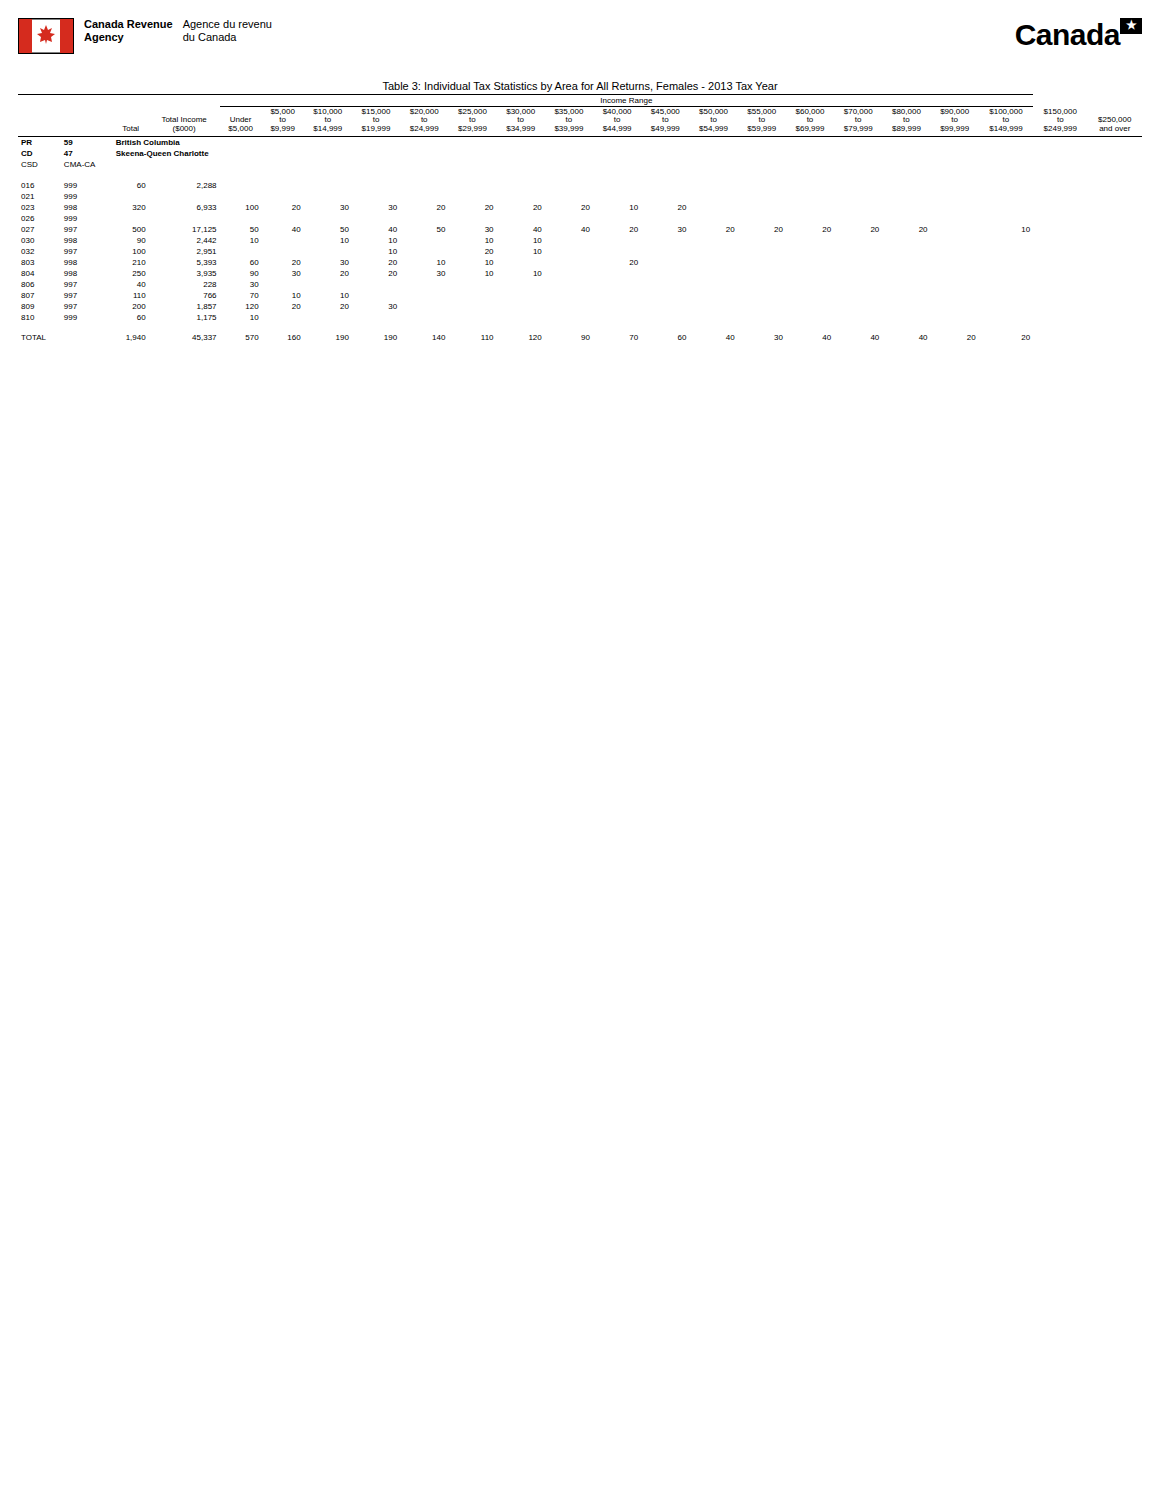Canada Revenue
Agency
Agence du revenu
du Canada
Canada★
Table 3: Individual Tax Statistics by Area for All Returns, Females - 2013 Tax Year
| | Income Range |
| --- | --- |
| | | Total | Total Income ($000) | Under $5,000 | $5,000 to $9,999 | $10,000 to $14,999 | $15,000 to $19,999 | $20,000 to $24,999 | $25,000 to $29,999 | $30,000 to $34,999 | $35,000 to $39,999 | $40,000 to $44,999 | $45,000 to $49,999 | $50,000 to $54,999 | $55,000 to $59,999 | $60,000 to $69,999 | $70,000 to $79,999 | $80,000 to $89,999 | $90,000 to $99,999 | $100,000 to $149,999 | $150,000 to $249,999 | $250,000 and over |
| PR | 59 | British Columbia |
| CD | 47 | Skeena-Queen Charlotte |
| CSD | CMA-CA | |
| 016 | 999 | 60 | 2,288 | | | | | | | | | | | | | | | | | |
| 021 | 999 | | | | | | | | | | | | | | | | | | | |
| 023 | 998 | 320 | 6,933 | 100 | 20 | 30 | 30 | 20 | 20 | 20 | 20 | 10 | 20 | | | | | | | |
| 026 | 999 | | | | | | | | | | | | | | | | | | | |
| 027 | 997 | 500 | 17,125 | 50 | 40 | 50 | 40 | 50 | 30 | 40 | 40 | 20 | 30 | 20 | 20 | 20 | 20 | 20 | | 10 |
| 030 | 998 | 90 | 2,442 | 10 | | 10 | 10 | | 10 | 10 | | | | | | | | | | |
| 032 | 997 | 100 | 2,951 | | | | 10 | | 20 | 10 | | | | | | | | | | |
| 803 | 998 | 210 | 5,393 | 60 | 20 | 30 | 20 | 10 | 10 | | | 20 | | | | | | | | |
| 804 | 998 | 250 | 3,935 | 90 | 30 | 20 | 20 | 30 | 10 | 10 | | | | | | | | | | |
| 806 | 997 | 40 | 228 | 30 | | | | | | | | | | | | | | | | |
| 807 | 997 | 110 | 766 | 70 | 10 | 10 | | | | | | | | | | | | | | |
| 809 | 997 | 200 | 1,857 | 120 | 20 | 20 | 30 | | | | | | | | | | | | | |
| 810 | 999 | 60 | 1,175 | 10 | | | | | | | | | | | | | | | | |
| TOTAL | | 1,940 | 45,337 | 570 | 160 | 190 | 190 | 140 | 110 | 120 | 90 | 70 | 60 | 40 | 30 | 40 | 40 | 40 | 20 | 20 |